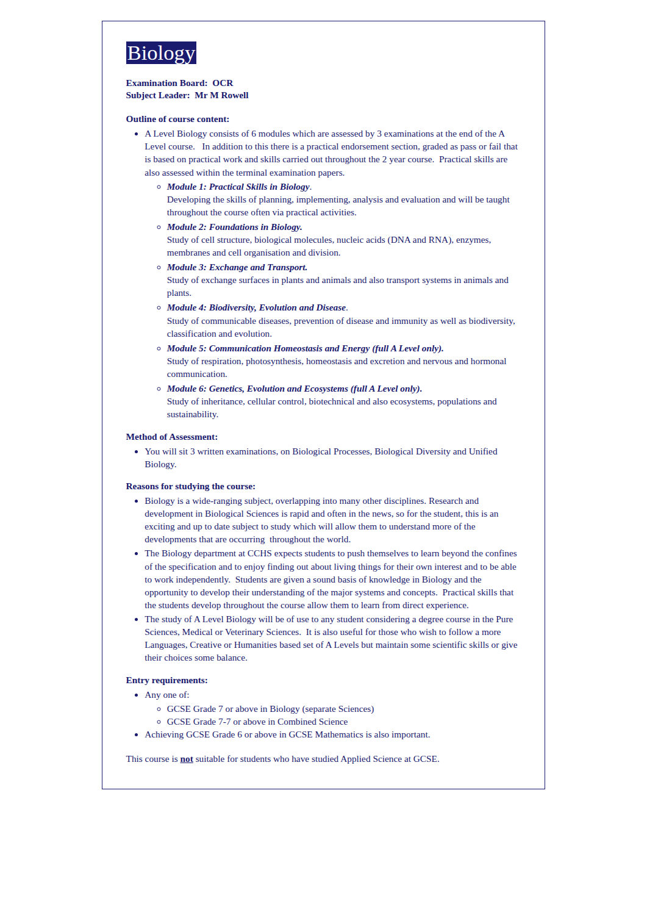Biology
Examination Board: OCR
Subject Leader: Mr M Rowell
Outline of course content:
A Level Biology consists of 6 modules which are assessed by 3 examinations at the end of the A Level course. In addition to this there is a practical endorsement section, graded as pass or fail that is based on practical work and skills carried out throughout the 2 year course. Practical skills are also assessed within the terminal examination papers.
Module 1: Practical Skills in Biology.
Developing the skills of planning, implementing, analysis and evaluation and will be taught throughout the course often via practical activities.
Module 2: Foundations in Biology.
Study of cell structure, biological molecules, nucleic acids (DNA and RNA), enzymes, membranes and cell organisation and division.
Module 3: Exchange and Transport.
Study of exchange surfaces in plants and animals and also transport systems in animals and plants.
Module 4: Biodiversity, Evolution and Disease.
Study of communicable diseases, prevention of disease and immunity as well as biodiversity, classification and evolution.
Module 5: Communication Homeostasis and Energy (full A Level only).
Study of respiration, photosynthesis, homeostasis and excretion and nervous and hormonal communication.
Module 6: Genetics, Evolution and Ecosystems (full A Level only).
Study of inheritance, cellular control, biotechnical and also ecosystems, populations and sustainability.
Method of Assessment:
You will sit 3 written examinations, on Biological Processes, Biological Diversity and Unified Biology.
Reasons for studying the course:
Biology is a wide-ranging subject, overlapping into many other disciplines. Research and development in Biological Sciences is rapid and often in the news, so for the student, this is an exciting and up to date subject to study which will allow them to understand more of the developments that are occurring throughout the world.
The Biology department at CCHS expects students to push themselves to learn beyond the confines of the specification and to enjoy finding out about living things for their own interest and to be able to work independently. Students are given a sound basis of knowledge in Biology and the opportunity to develop their understanding of the major systems and concepts. Practical skills that the students develop throughout the course allow them to learn from direct experience.
The study of A Level Biology will be of use to any student considering a degree course in the Pure Sciences, Medical or Veterinary Sciences. It is also useful for those who wish to follow a more Languages, Creative or Humanities based set of A Levels but maintain some scientific skills or give their choices some balance.
Entry requirements:
Any one of:
GCSE Grade 7 or above in Biology (separate Sciences)
GCSE Grade 7-7 or above in Combined Science
Achieving GCSE Grade 6 or above in GCSE Mathematics is also important.
This course is not suitable for students who have studied Applied Science at GCSE.